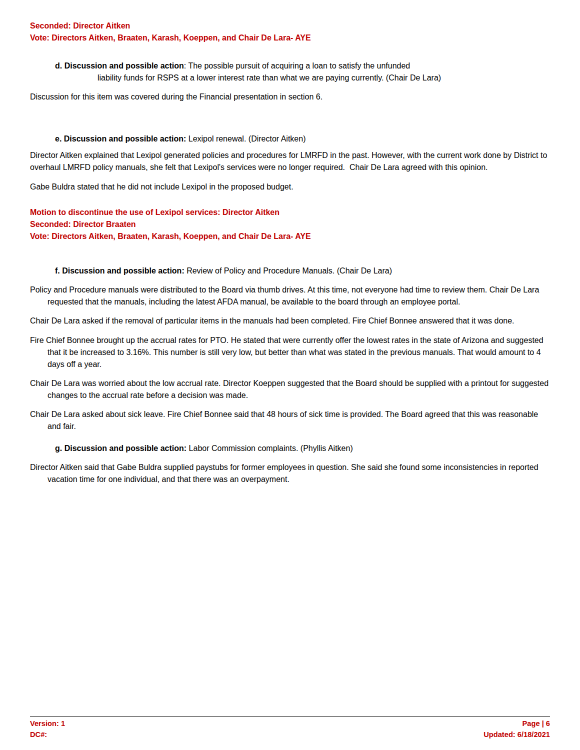Seconded: Director Aitken
Vote: Directors Aitken, Braaten, Karash, Koeppen, and Chair De Lara- AYE
d. Discussion and possible action: The possible pursuit of acquiring a loan to satisfy the unfunded
liability funds for RSPS at a lower interest rate than what we are paying currently. (Chair De Lara)
Discussion for this item was covered during the Financial presentation in section 6.
e. Discussion and possible action: Lexipol renewal. (Director Aitken)
Director Aitken explained that Lexipol generated policies and procedures for LMRFD in the past. However, with the current work done by District to overhaul LMRFD policy manuals, she felt that Lexipol's services were no longer required. Chair De Lara agreed with this opinion.
Gabe Buldra stated that he did not include Lexipol in the proposed budget.
Motion to discontinue the use of Lexipol services: Director Aitken
Seconded: Director Braaten
Vote: Directors Aitken, Braaten, Karash, Koeppen, and Chair De Lara- AYE
f. Discussion and possible action: Review of Policy and Procedure Manuals. (Chair De Lara)
Policy and Procedure manuals were distributed to the Board via thumb drives. At this time, not everyone had time to review them. Chair De Lara requested that the manuals, including the latest AFDA manual, be available to the board through an employee portal.
Chair De Lara asked if the removal of particular items in the manuals had been completed. Fire Chief Bonnee answered that it was done.
Fire Chief Bonnee brought up the accrual rates for PTO. He stated that were currently offer the lowest rates in the state of Arizona and suggested that it be increased to 3.16%. This number is still very low, but better than what was stated in the previous manuals. That would amount to 4 days off a year.
Chair De Lara was worried about the low accrual rate. Director Koeppen suggested that the Board should be supplied with a printout for suggested changes to the accrual rate before a decision was made.
Chair De Lara asked about sick leave. Fire Chief Bonnee said that 48 hours of sick time is provided. The Board agreed that this was reasonable and fair.
g. Discussion and possible action: Labor Commission complaints. (Phyllis Aitken)
Director Aitken said that Gabe Buldra supplied paystubs for former employees in question. She said she found some inconsistencies in reported vacation time for one individual, and that there was an overpayment.
Version: 1 Page | 6
DC#: Updated: 6/18/2021